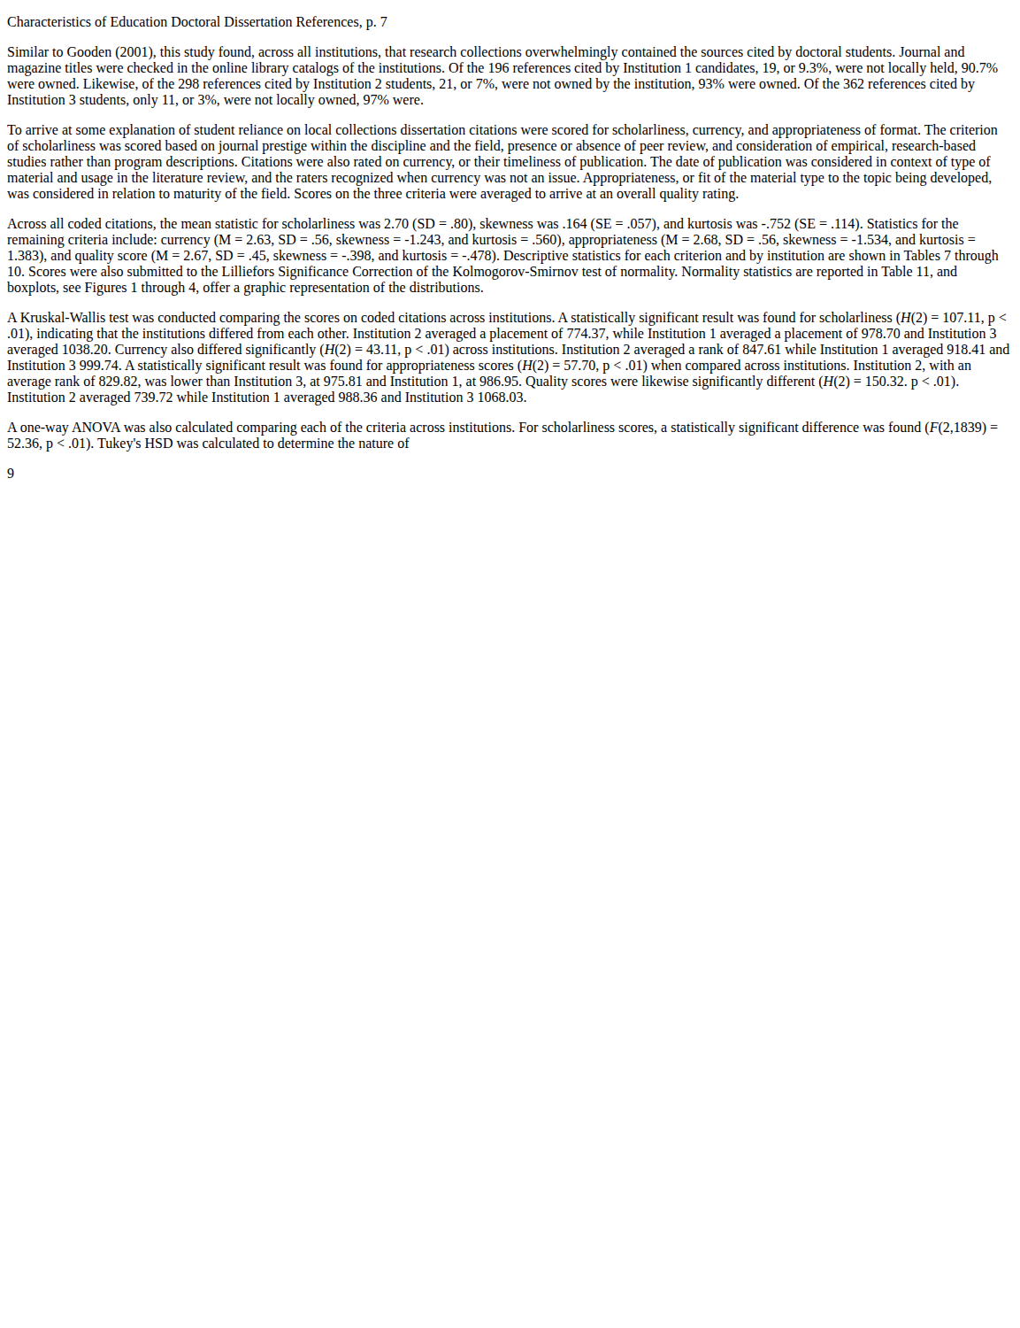Characteristics of Education Doctoral Dissertation References, p. 7
Similar to Gooden (2001), this study found, across all institutions, that research collections overwhelmingly contained the sources cited by doctoral students. Journal and magazine titles were checked in the online library catalogs of the institutions. Of the 196 references cited by Institution 1 candidates, 19, or 9.3%, were not locally held, 90.7% were owned. Likewise, of the 298 references cited by Institution 2 students, 21, or 7%, were not owned by the institution, 93% were owned. Of the 362 references cited by Institution 3 students, only 11, or 3%, were not locally owned, 97% were.
To arrive at some explanation of student reliance on local collections dissertation citations were scored for scholarliness, currency, and appropriateness of format. The criterion of scholarliness was scored based on journal prestige within the discipline and the field, presence or absence of peer review, and consideration of empirical, research-based studies rather than program descriptions. Citations were also rated on currency, or their timeliness of publication. The date of publication was considered in context of type of material and usage in the literature review, and the raters recognized when currency was not an issue. Appropriateness, or fit of the material type to the topic being developed, was considered in relation to maturity of the field. Scores on the three criteria were averaged to arrive at an overall quality rating.
Across all coded citations, the mean statistic for scholarliness was 2.70 (SD = .80), skewness was .164 (SE = .057), and kurtosis was -.752 (SE = .114). Statistics for the remaining criteria include: currency (M = 2.63, SD = .56, skewness = -1.243, and kurtosis = .560), appropriateness (M = 2.68, SD = .56, skewness = -1.534, and kurtosis = 1.383), and quality score (M = 2.67, SD = .45, skewness = -.398, and kurtosis = -.478). Descriptive statistics for each criterion and by institution are shown in Tables 7 through 10. Scores were also submitted to the Lilliefors Significance Correction of the Kolmogorov-Smirnov test of normality. Normality statistics are reported in Table 11, and boxplots, see Figures 1 through 4, offer a graphic representation of the distributions.
A Kruskal-Wallis test was conducted comparing the scores on coded citations across institutions. A statistically significant result was found for scholarliness (H(2) = 107.11, p < .01), indicating that the institutions differed from each other. Institution 2 averaged a placement of 774.37, while Institution 1 averaged a placement of 978.70 and Institution 3 averaged 1038.20. Currency also differed significantly (H(2) = 43.11, p < .01) across institutions. Institution 2 averaged a rank of 847.61 while Institution 1 averaged 918.41 and Institution 3 999.74. A statistically significant result was found for appropriateness scores (H(2) = 57.70, p < .01) when compared across institutions. Institution 2, with an average rank of 829.82, was lower than Institution 3, at 975.81 and Institution 1, at 986.95. Quality scores were likewise significantly different (H(2) = 150.32. p < .01). Institution 2 averaged 739.72 while Institution 1 averaged 988.36 and Institution 3 1068.03.
A one-way ANOVA was also calculated comparing each of the criteria across institutions. For scholarliness scores, a statistically significant difference was found (F(2,1839) = 52.36, p < .01). Tukey's HSD was calculated to determine the nature of
9